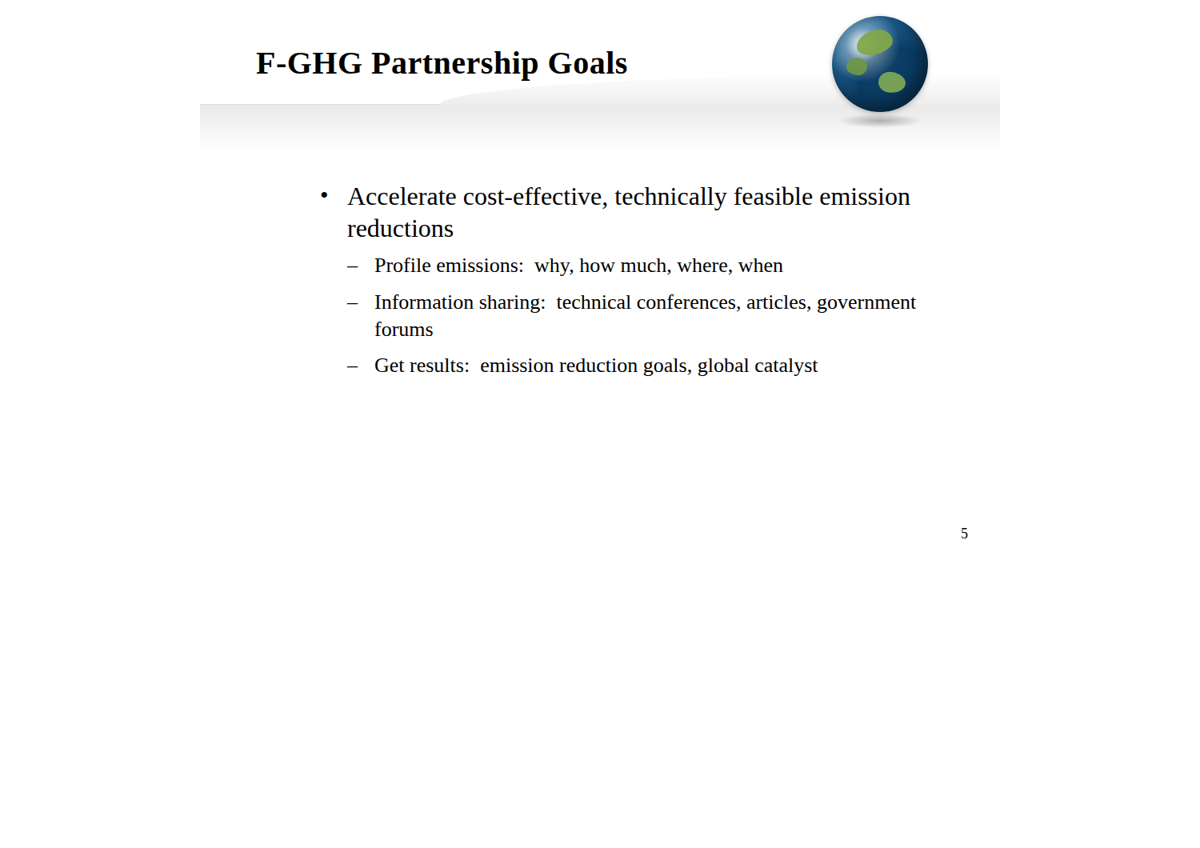F-GHG Partnership Goals
Accelerate cost-effective, technically feasible emission reductions
Profile emissions: why, how much, where, when
Information sharing: technical conferences, articles, government forums
Get results: emission reduction goals, global catalyst
5